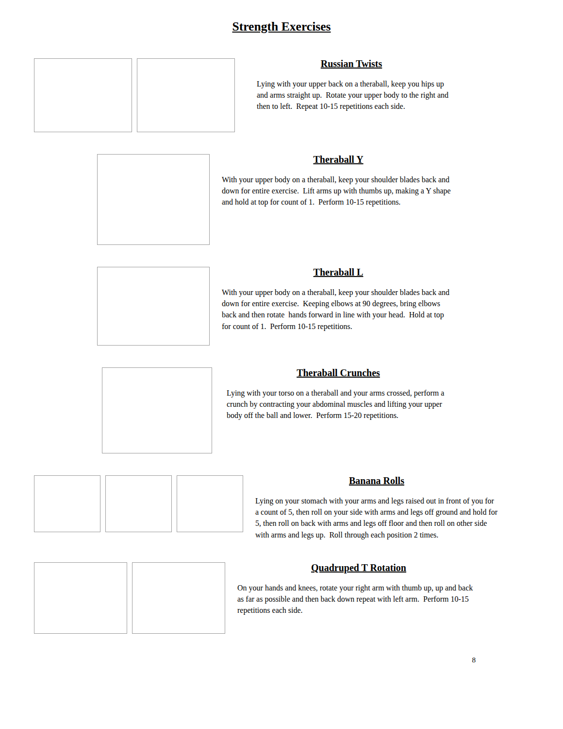Strength Exercises
Russian Twists
Lying with your upper back on a theraball, keep you hips up and arms straight up. Rotate your upper body to the right and then to left. Repeat 10-15 repetitions each side.
Theraball Y
With your upper body on a theraball, keep your shoulder blades back and down for entire exercise. Lift arms up with thumbs up, making a Y shape and hold at top for count of 1. Perform 10-15 repetitions.
Theraball L
With your upper body on a theraball, keep your shoulder blades back and down for entire exercise. Keeping elbows at 90 degrees, bring elbows back and then rotate hands forward in line with your head. Hold at top for count of 1. Perform 10-15 repetitions.
Theraball Crunches
Lying with your torso on a theraball and your arms crossed, perform a crunch by contracting your abdominal muscles and lifting your upper body off the ball and lower. Perform 15-20 repetitions.
Banana Rolls
Lying on your stomach with your arms and legs raised out in front of you for a count of 5, then roll on your side with arms and legs off ground and hold for 5, then roll on back with arms and legs off floor and then roll on other side with arms and legs up. Roll through each position 2 times.
Quadruped T Rotation
On your hands and knees, rotate your right arm with thumb up, up and back as far as possible and then back down repeat with left arm. Perform 10-15 repetitions each side.
8